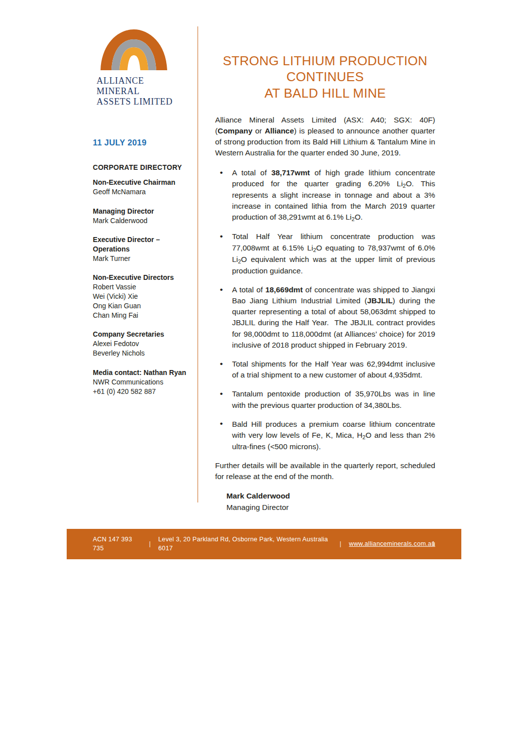ALLIANCE MINERAL
ASSETS LIMITED
11 JULY 2019
CORPORATE DIRECTORY
Non-Executive Chairman Geoff McNamara
Managing Director Mark Calderwood
Executive Director – Operations Mark Turner
Non-Executive Directors Robert Vassie Wei (Vicki) Xie Ong Kian Guan Chan Ming Fai
Company Secretaries Alexei Fedotov Beverley Nichols
Media contact: Nathan Ryan NWR Communications +61 (0) 420 582 887
STRONG LITHIUM PRODUCTION CONTINUES
AT BALD HILL MINE
Alliance Mineral Assets Limited (ASX: A40; SGX: 40F) (Company or Alliance) is pleased to announce another quarter of strong production from its Bald Hill Lithium & Tantalum Mine in Western Australia for the quarter ended 30 June, 2019.
A total of 38,717wmt of high grade lithium concentrate produced for the quarter grading 6.20% Li2O. This represents a slight increase in tonnage and about a 3% increase in contained lithia from the March 2019 quarter production of 38,291wmt at 6.1% Li2O.
Total Half Year lithium concentrate production was 77,008wmt at 6.15% Li2O equating to 78,937wmt of 6.0% Li2O equivalent which was at the upper limit of previous production guidance.
A total of 18,669dmt of concentrate was shipped to Jiangxi Bao Jiang Lithium Industrial Limited (JBJLIL) during the quarter representing a total of about 58,063dmt shipped to JBJLIL during the Half Year. The JBJLIL contract provides for 98,000dmt to 118,000dmt (at Alliances’ choice) for 2019 inclusive of 2018 product shipped in February 2019.
Total shipments for the Half Year was 62,994dmt inclusive of a trial shipment to a new customer of about 4,935dmt.
Tantalum pentoxide production of 35,970Lbs was in line with the previous quarter production of 34,380Lbs.
Bald Hill produces a premium coarse lithium concentrate with very low levels of Fe, K, Mica, H2O and less than 2% ultra-fines (<500 microns).
Further details will be available in the quarterly report, scheduled for release at the end of the month.
Mark Calderwood
Managing Director
ACN 147 393 735 | Level 3, 20 Parkland Rd, Osborne Park, Western Australia 6017 | www.allianceminerals.com.au 1